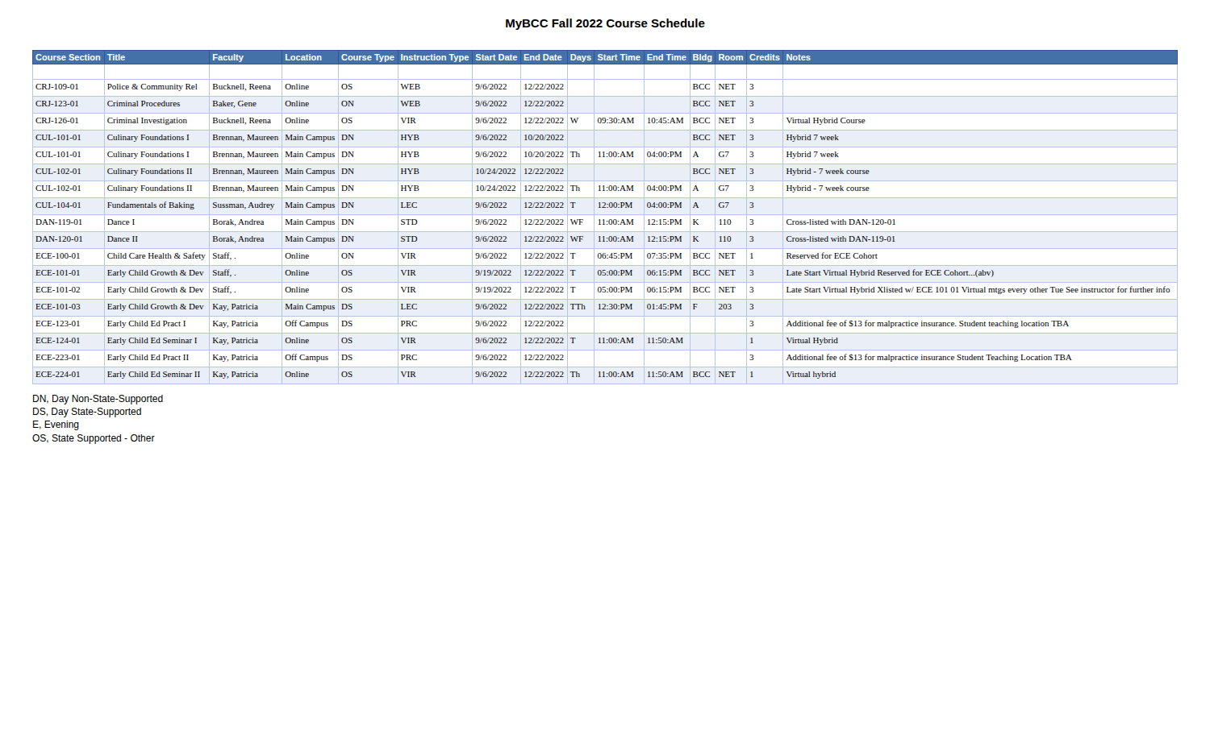MyBCC Fall 2022 Course Schedule
| Course Section | Title | Faculty | Location | Course Type | Instruction Type | Start Date | End Date | Days | Start Time | End Time | Bldg | Room | Credits | Notes |
| --- | --- | --- | --- | --- | --- | --- | --- | --- | --- | --- | --- | --- | --- | --- |
| CRJ-109-01 | Police & Community Rel | Bucknell, Reena | Online | OS | WEB | 9/6/2022 | 12/22/2022 | | | | BCC | NET | 3 | |
| CRJ-123-01 | Criminal Procedures | Baker, Gene | Online | ON | WEB | 9/6/2022 | 12/22/2022 | | | | BCC | NET | 3 | |
| CRJ-126-01 | Criminal Investigation | Bucknell, Reena | Online | OS | VIR | 9/6/2022 | 12/22/2022 | W | 09:30:AM | 10:45:AM | BCC | NET | 3 | Virtual Hybrid Course |
| CUL-101-01 | Culinary Foundations I | Brennan, Maureen | Main Campus | DN | HYB | 9/6/2022 | 10/20/2022 | | | | BCC | NET | 3 | Hybrid 7 week |
| CUL-101-01 | Culinary Foundations I | Brennan, Maureen | Main Campus | DN | HYB | 9/6/2022 | 10/20/2022 | Th | 11:00:AM | 04:00:PM | A | G7 | 3 | Hybrid 7 week |
| CUL-102-01 | Culinary Foundations II | Brennan, Maureen | Main Campus | DN | HYB | 10/24/2022 | 12/22/2022 | | | | BCC | NET | 3 | Hybrid - 7 week course |
| CUL-102-01 | Culinary Foundations II | Brennan, Maureen | Main Campus | DN | HYB | 10/24/2022 | 12/22/2022 | Th | 11:00:AM | 04:00:PM | A | G7 | 3 | Hybrid - 7 week course |
| CUL-104-01 | Fundamentals of Baking | Sussman, Audrey | Main Campus | DN | LEC | 9/6/2022 | 12/22/2022 | T | 12:00:PM | 04:00:PM | A | G7 | 3 | |
| DAN-119-01 | Dance I | Borak, Andrea | Main Campus | DN | STD | 9/6/2022 | 12/22/2022 | WF | 11:00:AM | 12:15:PM | K | 110 | 3 | Cross-listed with DAN-120-01 |
| DAN-120-01 | Dance II | Borak, Andrea | Main Campus | DN | STD | 9/6/2022 | 12/22/2022 | WF | 11:00:AM | 12:15:PM | K | 110 | 3 | Cross-listed with DAN-119-01 |
| ECE-100-01 | Child Care Health & Safety | Staff, . | Online | ON | VIR | 9/6/2022 | 12/22/2022 | T | 06:45:PM | 07:35:PM | BCC | NET | 1 | Reserved for ECE Cohort |
| ECE-101-01 | Early Child Growth & Dev | Staff, . | Online | OS | VIR | 9/19/2022 | 12/22/2022 | T | 05:00:PM | 06:15:PM | BCC | NET | 3 | Late Start Virtual Hybrid Reserved for ECE Cohort...(abv) |
| ECE-101-02 | Early Child Growth & Dev | Staff, . | Online | OS | VIR | 9/19/2022 | 12/22/2022 | T | 05:00:PM | 06:15:PM | BCC | NET | 3 | Late Start Virtual Hybrid Xlisted w/ ECE 101 01 Virtual mtgs every other Tue See instructor for further info |
| ECE-101-03 | Early Child Growth & Dev | Kay, Patricia | Main Campus | DS | LEC | 9/6/2022 | 12/22/2022 | TTh | 12:30:PM | 01:45:PM | F | 203 | 3 | |
| ECE-123-01 | Early Child Ed Pract I | Kay, Patricia | Off Campus | DS | PRC | 9/6/2022 | 12/22/2022 | | | | | | 3 | Additional fee of $13 for malpractice insurance. Student teaching location TBA |
| ECE-124-01 | Early Child Ed Seminar I | Kay, Patricia | Online | OS | VIR | 9/6/2022 | 12/22/2022 | T | 11:00:AM | 11:50:AM | | | 1 | Virtual Hybrid |
| ECE-223-01 | Early Child Ed Pract II | Kay, Patricia | Off Campus | DS | PRC | 9/6/2022 | 12/22/2022 | | | | | | 3 | Additional fee of $13 for malpractice insurance Student Teaching Location TBA |
| ECE-224-01 | Early Child Ed Seminar II | Kay, Patricia | Online | OS | VIR | 9/6/2022 | 12/22/2022 | Th | 11:00:AM | 11:50:AM | BCC | NET | 1 | Virtual hybrid |
DN, Day Non-State-Supported
DS, Day State-Supported
E, Evening
OS, State Supported - Other